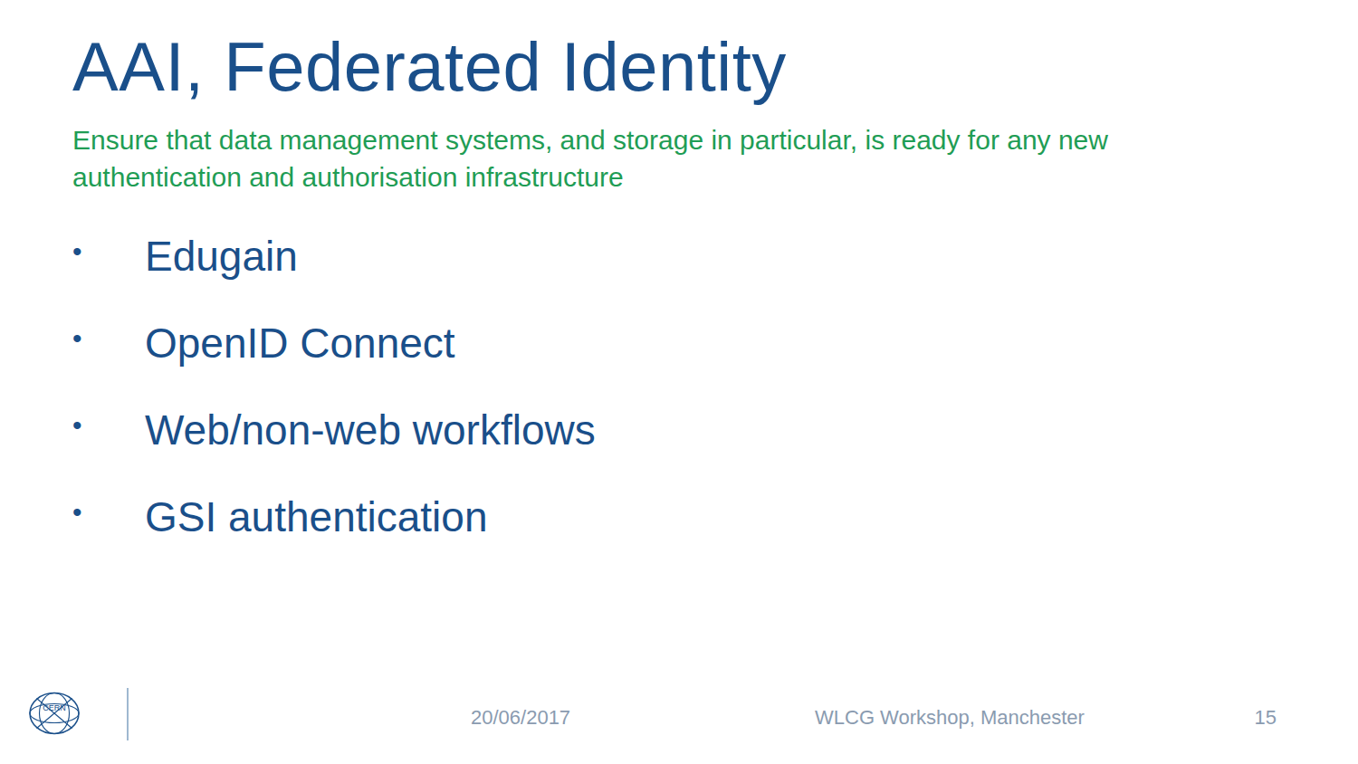AAI, Federated Identity
Ensure that data management systems, and storage in particular, is ready for any new authentication and authorisation infrastructure
Edugain
OpenID Connect
Web/non-web workflows
GSI authentication
CERN
20/06/2017
WLCG Workshop, Manchester
15